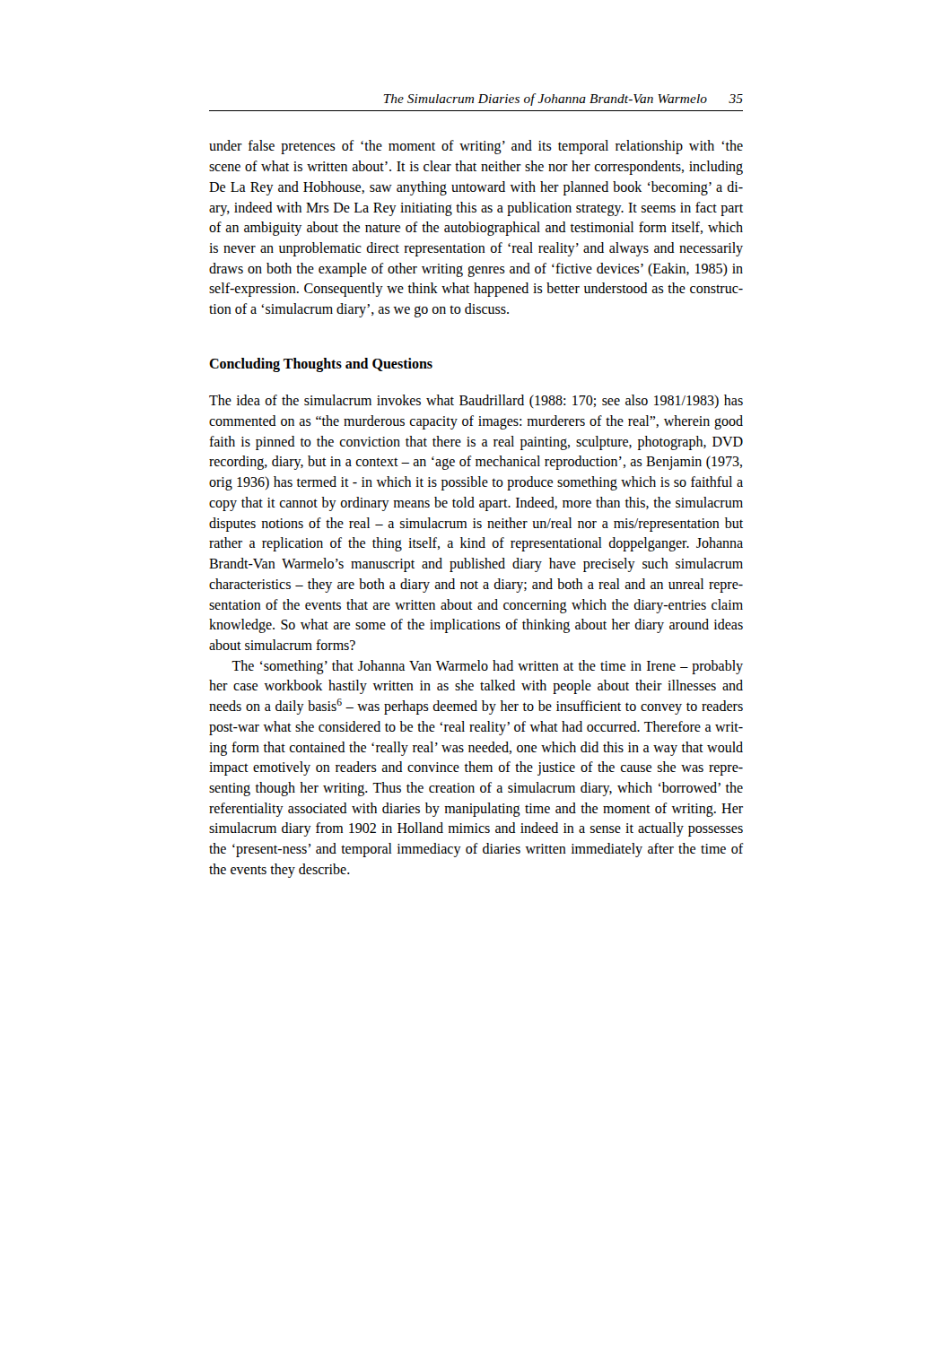The Simulacrum Diaries of Johanna Brandt-Van Warmelo35
under false pretences of ‘the moment of writing’ and its temporal relationship with ‘the scene of what is written about’. It is clear that neither she nor her correspondents, including De La Rey and Hobhouse, saw anything untoward with her planned book ‘becoming’ a diary, indeed with Mrs De La Rey initiating this as a publication strategy. It seems in fact part of an ambiguity about the nature of the autobiographical and testimonial form itself, which is never an unproblematic direct representation of ‘real reality’ and always and necessarily draws on both the example of other writing genres and of ‘fictive devices’ (Eakin, 1985) in self-expression. Consequently we think what happened is better understood as the construction of a ‘simulacrum diary’, as we go on to discuss.
Concluding Thoughts and Questions
The idea of the simulacrum invokes what Baudrillard (1988: 170; see also 1981/1983) has commented on as “the murderous capacity of images: murderers of the real”, wherein good faith is pinned to the conviction that there is a real painting, sculpture, photograph, DVD recording, diary, but in a context – an ‘age of mechanical reproduction’, as Benjamin (1973, orig 1936) has termed it - in which it is possible to produce something which is so faithful a copy that it cannot by ordinary means be told apart. Indeed, more than this, the simulacrum disputes notions of the real – a simulacrum is neither un/real nor a mis/representation but rather a replication of the thing itself, a kind of representational doppelganger. Johanna Brandt-Van Warmelo’s manuscript and published diary have precisely such simulacrum characteristics – they are both a diary and not a diary; and both a real and an unreal representation of the events that are written about and concerning which the diary-entries claim knowledge. So what are some of the implications of thinking about her diary around ideas about simulacrum forms?
The ‘something’ that Johanna Van Warmelo had written at the time in Irene – probably her case workbook hastily written in as she talked with people about their illnesses and needs on a daily basis6 – was perhaps deemed by her to be insufficient to convey to readers post-war what she considered to be the ‘real reality’ of what had occurred. Therefore a writing form that contained the ‘really real’ was needed, one which did this in a way that would impact emotively on readers and convince them of the justice of the cause she was representing though her writing. Thus the creation of a simulacrum diary, which ‘borrowed’ the referentiality associated with diaries by manipulating time and the moment of writing. Her simulacrum diary from 1902 in Holland mimics and indeed in a sense it actually possesses the ‘present-ness’ and temporal immediacy of diaries written immediately after the time of the events they describe.